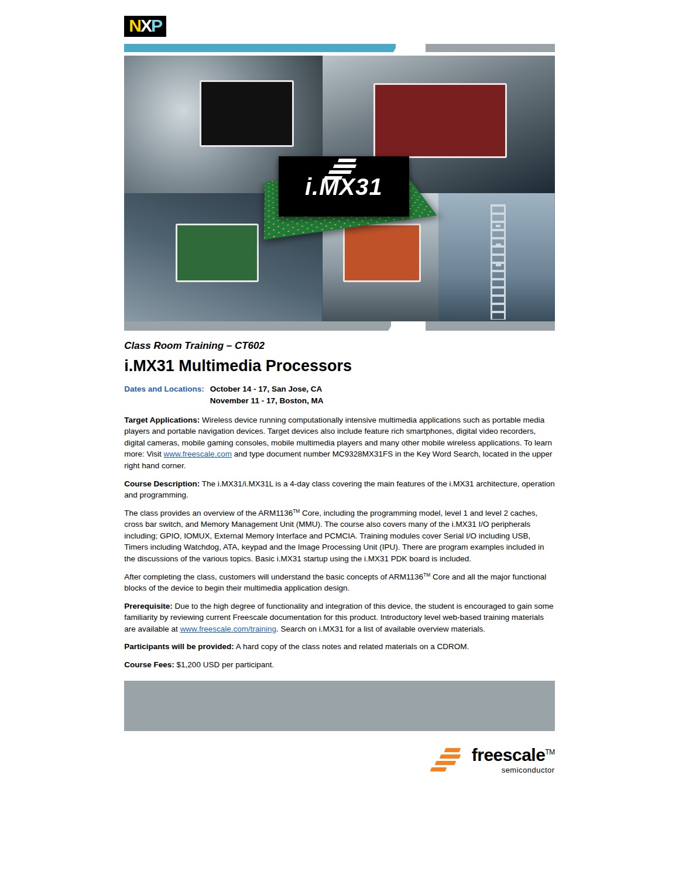NXP
i.MX31
Class Room Training – CT602
i.MX31 Multimedia Processors
| Dates and Locations: | October 14 - 17, San Jose, CA |
| | November 11 - 17, Boston, MA |
Target Applications: Wireless device running computationally intensive multimedia applications such as portable media players and portable navigation devices. Target devices also include feature rich smartphones, digital video recorders, digital cameras, mobile gaming consoles, mobile multimedia players and many other mobile wireless applications. To learn more: Visit www.freescale.com and type document number MC9328MX31FS in the Key Word Search, located in the upper right hand corner.
Course Description: The i.MX31/i.MX31L is a 4-day class covering the main features of the i.MX31 architecture, operation and programming.
The class provides an overview of the ARM1136TM Core, including the programming model, level 1 and level 2 caches, cross bar switch, and Memory Management Unit (MMU). The course also covers many of the i.MX31 I/O peripherals including; GPIO, IOMUX, External Memory Interface and PCMCIA. Training modules cover Serial I/O including USB, Timers including Watchdog, ATA, keypad and the Image Processing Unit (IPU). There are program examples included in the discussions of the various topics. Basic i.MX31 startup using the i.MX31 PDK board is included.
After completing the class, customers will understand the basic concepts of ARM1136TM Core and all the major functional blocks of the device to begin their multimedia application design.
Prerequisite: Due to the high degree of functionality and integration of this device, the student is encouraged to gain some familiarity by reviewing current Freescale documentation for this product. Introductory level web-based training materials are available at www.freescale.com/training. Search on i.MX31 for a list of available overview materials.
Participants will be provided: A hard copy of the class notes and related materials on a CDROM.
Course Fees: $1,200 USD per participant.
freescaleTM
semiconductor